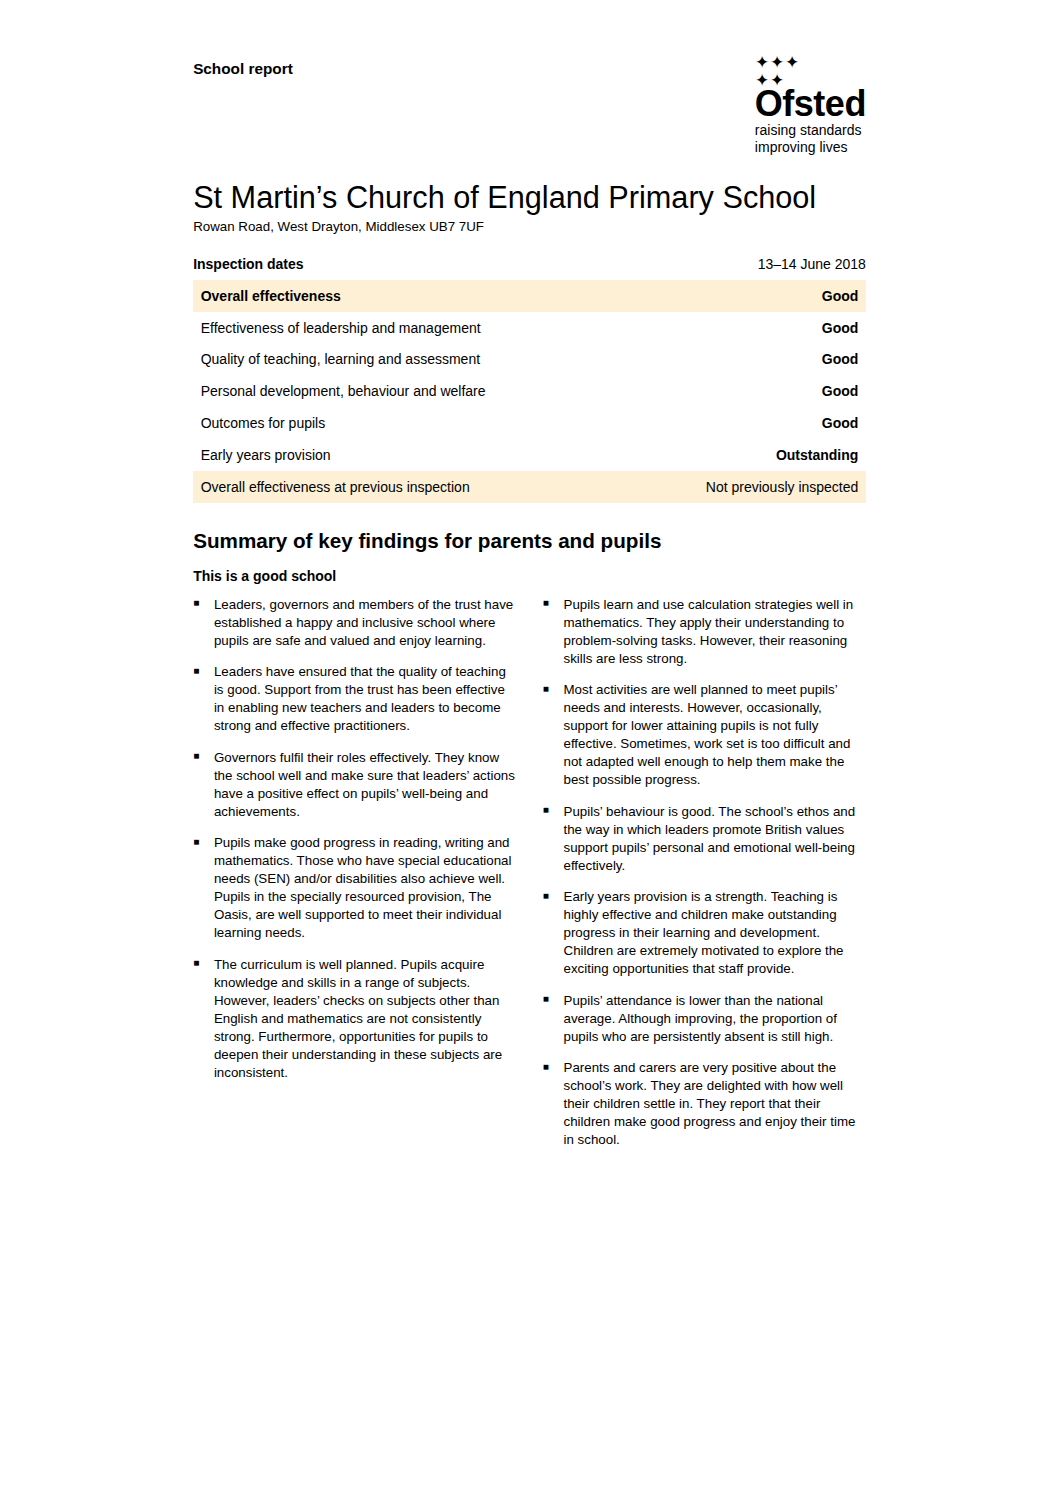School report
✦✦✦
✦✦
Ofsted
raising standards
improving lives
St Martin’s Church of England Primary School
Rowan Road, West Drayton, Middlesex UB7 7UF
Inspection dates 13–14 June 2018
| Overall effectiveness | Good |
| Effectiveness of leadership and management | Good |
| Quality of teaching, learning and assessment | Good |
| Personal development, behaviour and welfare | Good |
| Outcomes for pupils | Good |
| Early years provision | Outstanding |
| Overall effectiveness at previous inspection | Not previously inspected |
Summary of key findings for parents and pupils
This is a good school
Leaders, governors and members of the trust have established a happy and inclusive school where pupils are safe and valued and enjoy learning.
Leaders have ensured that the quality of teaching is good. Support from the trust has been effective in enabling new teachers and leaders to become strong and effective practitioners.
Governors fulfil their roles effectively. They know the school well and make sure that leaders’ actions have a positive effect on pupils’ well-being and achievements.
Pupils make good progress in reading, writing and mathematics. Those who have special educational needs (SEN) and/or disabilities also achieve well. Pupils in the specially resourced provision, The Oasis, are well supported to meet their individual learning needs.
The curriculum is well planned. Pupils acquire knowledge and skills in a range of subjects. However, leaders’ checks on subjects other than English and mathematics are not consistently strong. Furthermore, opportunities for pupils to deepen their understanding in these subjects are inconsistent.
Pupils learn and use calculation strategies well in mathematics. They apply their understanding to problem-solving tasks. However, their reasoning skills are less strong.
Most activities are well planned to meet pupils’ needs and interests. However, occasionally, support for lower attaining pupils is not fully effective. Sometimes, work set is too difficult and not adapted well enough to help them make the best possible progress.
Pupils’ behaviour is good. The school’s ethos and the way in which leaders promote British values support pupils’ personal and emotional well-being effectively.
Early years provision is a strength. Teaching is highly effective and children make outstanding progress in their learning and development. Children are extremely motivated to explore the exciting opportunities that staff provide.
Pupils’ attendance is lower than the national average. Although improving, the proportion of pupils who are persistently absent is still high.
Parents and carers are very positive about the school’s work. They are delighted with how well their children settle in. They report that their children make good progress and enjoy their time in school.